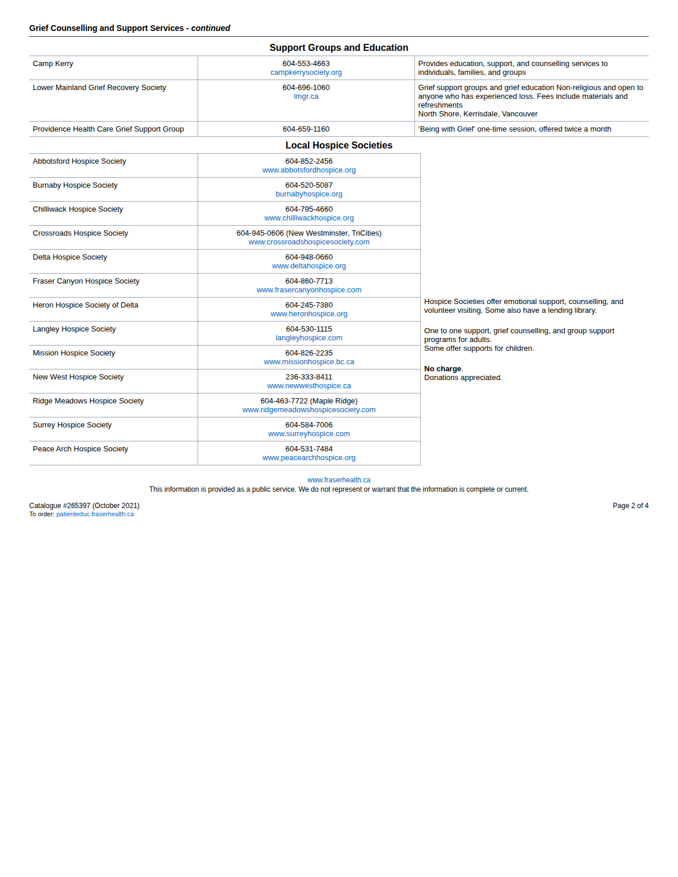Grief Counselling and Support Services - continued
Support Groups and Education
| Camp Kerry | 604-553-4663 campkerrysociety.org | Provides education, support, and counselling services to individuals, families, and groups |
| Lower Mainland Grief Recovery Society | 604-696-1060 lmgr.ca | Grief support groups and grief education Non-religious and open to anyone who has experienced loss. Fees include materials and refreshments North Shore, Kerrisdale, Vancouver |
| Providence Health Care Grief Support Group | 604-659-1160 | ‘Being with Grief’ one-time session, offered twice a month |
Local Hospice Societies
| Abbotsford Hospice Society | 604-852-2456 www.abbotsfordhospice.org | Hospice Societies offer emotional support, counselling, and volunteer visiting. Some also have a lending library. One to one support, grief counselling, and group support programs for adults. Some offer supports for children. No charge . Donations appreciated. |
| Burnaby Hospice Society | 604-520-5087 burnabyhospice.org |
| Chilliwack Hospice Society | 604-795-4660 www.chilliwackhospice.org |
| Crossroads Hospice Society | 604-945-0606 (New Westminster, TriCities) www.crossroadshospicesociety.com |
| Delta Hospice Society | 604-948-0660 www.deltahospice.org |
| Fraser Canyon Hospice Society | 604-860-7713 www.frasercanyonhospice.com |
| Heron Hospice Society of Delta | 604-245-7380 www.heronhospice.org |
| Langley Hospice Society | 604-530-1115 langleyhospice.com |
| Mission Hospice Society | 604-826-2235 www.missionhospice.bc.ca |
| New West Hospice Society | 236-333-8411 www.newwesthospice.ca |
| Ridge Meadows Hospice Society | 604-463-7722 (Maple Ridge) www.ridgemeadowshospicesociety.com |
| Surrey Hospice Society | 604-584-7006 www.surreyhospice.com |
| Peace Arch Hospice Society | 604-531-7484 www.peacearchhospice.org |
www.fraserhealth.ca
This information is provided as a public service. We do not represent or warrant that the information is complete or current.
Catalogue #265397 (October 2021)
To order: patienteduc.fraserhealth.ca
Page 2 of 4